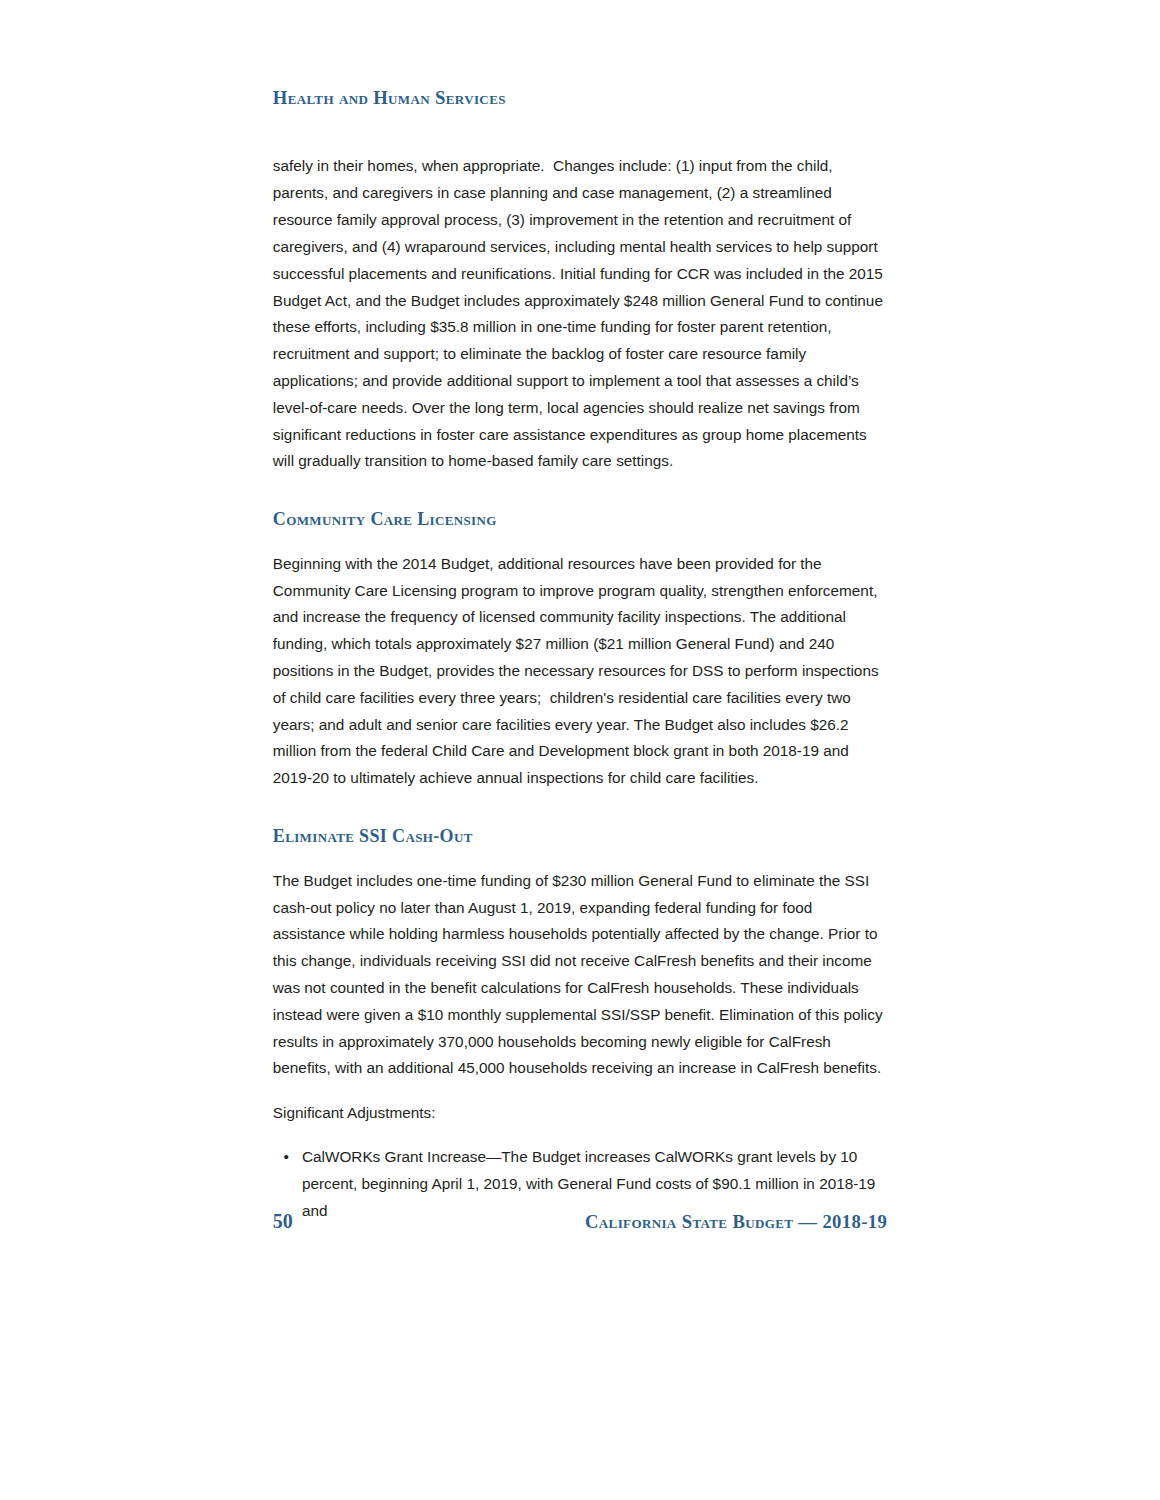Health and Human Services
safely in their homes, when appropriate. Changes include: (1) input from the child, parents, and caregivers in case planning and case management, (2) a streamlined resource family approval process, (3) improvement in the retention and recruitment of caregivers, and (4) wraparound services, including mental health services to help support successful placements and reunifications. Initial funding for CCR was included in the 2015 Budget Act, and the Budget includes approximately $248 million General Fund to continue these efforts, including $35.8 million in one-time funding for foster parent retention, recruitment and support; to eliminate the backlog of foster care resource family applications; and provide additional support to implement a tool that assesses a child’s level-of-care needs. Over the long term, local agencies should realize net savings from significant reductions in foster care assistance expenditures as group home placements will gradually transition to home-based family care settings.
Community Care Licensing
Beginning with the 2014 Budget, additional resources have been provided for the Community Care Licensing program to improve program quality, strengthen enforcement, and increase the frequency of licensed community facility inspections. The additional funding, which totals approximately $27 million ($21 million General Fund) and 240 positions in the Budget, provides the necessary resources for DSS to perform inspections of child care facilities every three years; children's residential care facilities every two years; and adult and senior care facilities every year. The Budget also includes $26.2 million from the federal Child Care and Development block grant in both 2018-19 and 2019-20 to ultimately achieve annual inspections for child care facilities.
Eliminate SSI Cash-Out
The Budget includes one-time funding of $230 million General Fund to eliminate the SSI cash-out policy no later than August 1, 2019, expanding federal funding for food assistance while holding harmless households potentially affected by the change. Prior to this change, individuals receiving SSI did not receive CalFresh benefits and their income was not counted in the benefit calculations for CalFresh households. These individuals instead were given a $10 monthly supplemental SSI/SSP benefit. Elimination of this policy results in approximately 370,000 households becoming newly eligible for CalFresh benefits, with an additional 45,000 households receiving an increase in CalFresh benefits.
Significant Adjustments:
CalWORKs Grant Increase—The Budget increases CalWORKs grant levels by 10 percent, beginning April 1, 2019, with General Fund costs of $90.1 million in 2018-19 and
50 California State Budget — 2018-19